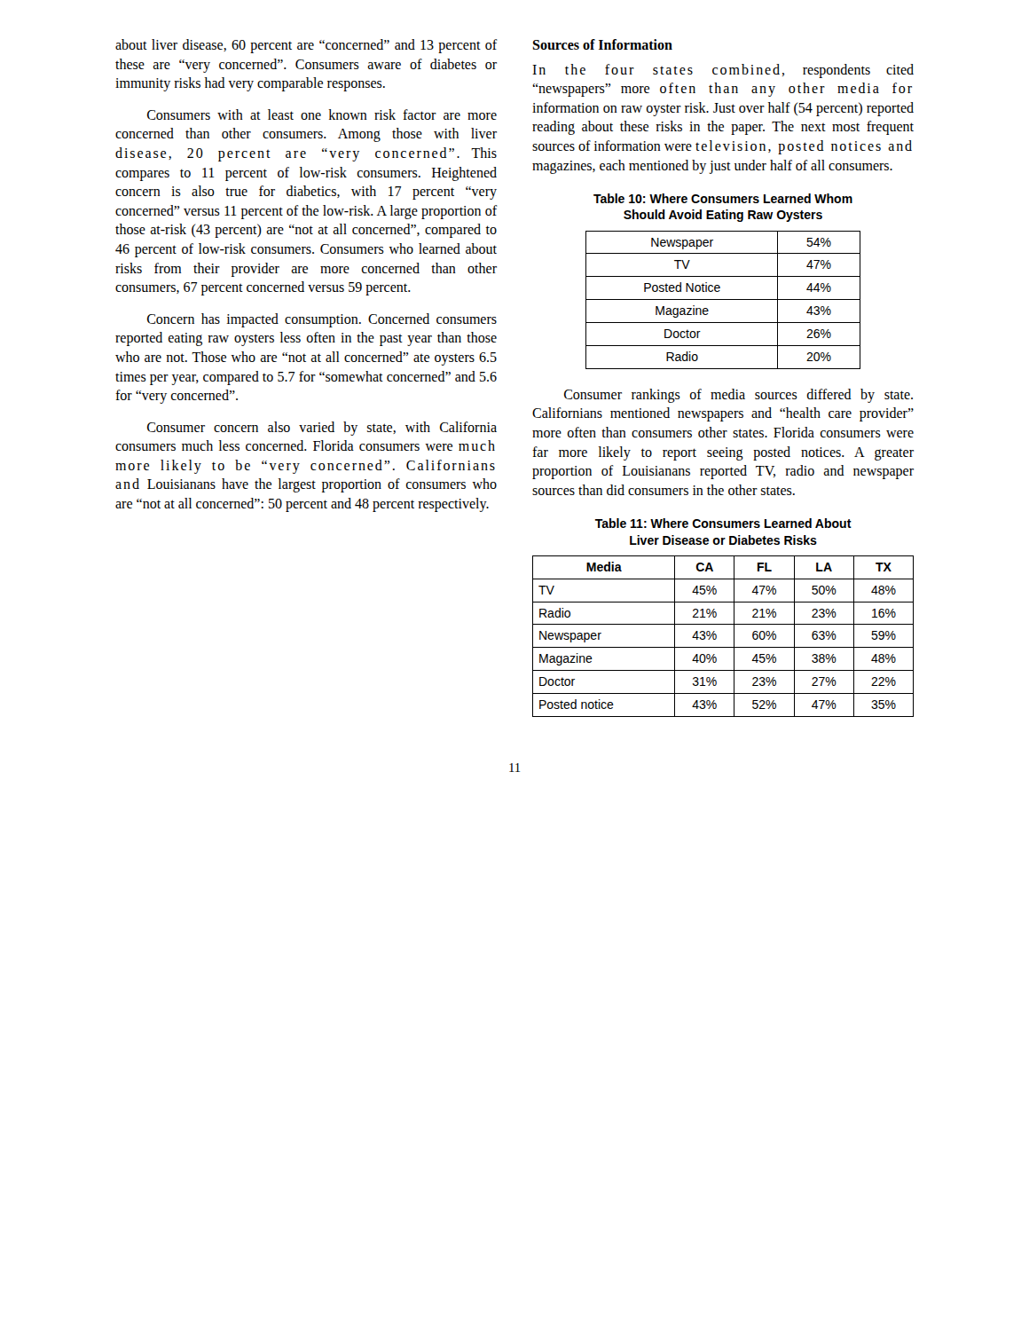about liver disease, 60 percent are “concerned” and 13 percent of these are “very concerned”. Consumers aware of diabetes or immunity risks had very comparable responses.
Consumers with at least one known risk factor are more concerned than other consumers. Among those with liver disease, 20 percent are “very concerned”. This compares to 11 percent of low-risk consumers. Heightened concern is also true for diabetics, with 17 percent “very concerned” versus 11 percent of the low-risk. A large proportion of those at-risk (43 percent) are “not at all concerned”, compared to 46 percent of low-risk consumers. Consumers who learned about risks from their provider are more concerned than other consumers, 67 percent concerned versus 59 percent.
Concern has impacted consumption. Concerned consumers reported eating raw oysters less often in the past year than those who are not. Those who are “not at all concerned” ate oysters 6.5 times per year, compared to 5.7 for “somewhat concerned” and 5.6 for “very concerned”.
Consumer concern also varied by state, with California consumers much less concerned. Florida consumers were much more likely to be “very concerned”. Californians and Louisianans have the largest proportion of consumers who are “not at all concerned”: 50 percent and 48 percent respectively.
Sources of Information
In the four states combined, respondents cited “newspapers” more often than any other media for information on raw oyster risk. Just over half (54 percent) reported reading about these risks in the paper. The next most frequent sources of information were television, posted notices and magazines, each mentioned by just under half of all consumers.
Table 10: Where Consumers Learned Whom
Should Avoid Eating Raw Oysters
| Newspaper | 54% |
| TV | 47% |
| Posted Notice | 44% |
| Magazine | 43% |
| Doctor | 26% |
| Radio | 20% |
Consumer rankings of media sources differed by state. Californians mentioned newspapers and “health care provider” more often than consumers other states. Florida consumers were far more likely to report seeing posted notices. A greater proportion of Louisianans reported TV, radio and newspaper sources than did consumers in the other states.
Table 11: Where Consumers Learned About
Liver Disease or Diabetes Risks
| Media | CA | FL | LA | TX |
| --- | --- | --- | --- | --- |
| TV | 45% | 47% | 50% | 48% |
| Radio | 21% | 21% | 23% | 16% |
| Newspaper | 43% | 60% | 63% | 59% |
| Magazine | 40% | 45% | 38% | 48% |
| Doctor | 31% | 23% | 27% | 22% |
| Posted notice | 43% | 52% | 47% | 35% |
11